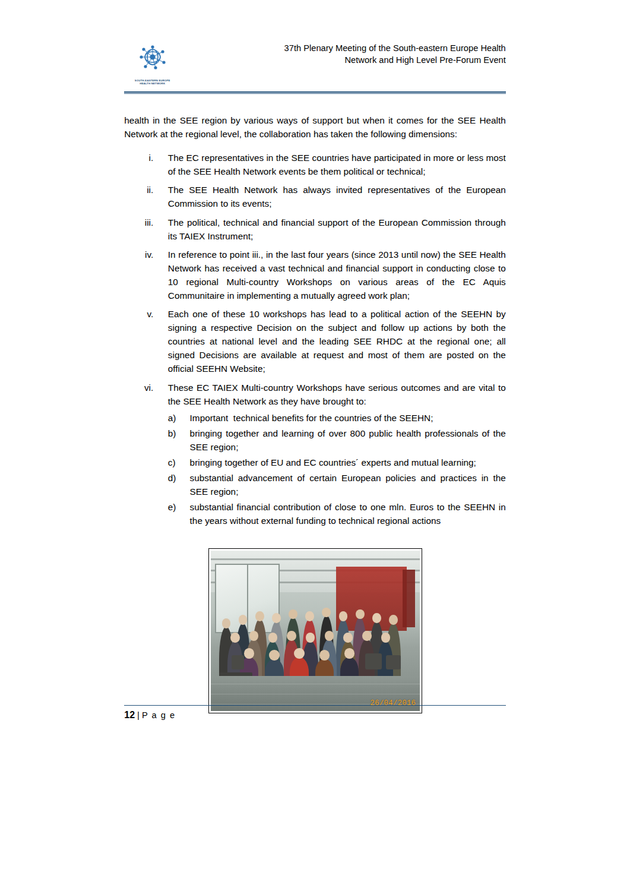SOUTH-EASTERN EUROPE
HEALTH NETWORK
37th Plenary Meeting of the South-eastern Europe Health
Network and High Level Pre-Forum Event
health in the SEE region by various ways of support but when it comes for the SEE Health Network at the regional level, the collaboration has taken the following dimensions:
The EC representatives in the SEE countries have participated in more or less most of the SEE Health Network events be them political or technical;
The SEE Health Network has always invited representatives of the European Commission to its events;
The political, technical and financial support of the European Commission through its TAIEX Instrument;
In reference to point iii., in the last four years (since 2013 until now) the SEE Health Network has received a vast technical and financial support in conducting close to 10 regional Multi-country Workshops on various areas of the EC Aquis Communitaire in implementing a mutually agreed work plan;
Each one of these 10 workshops has lead to a political action of the SEEHN by signing a respective Decision on the subject and follow up actions by both the countries at national level and the leading SEE RHDC at the regional one; all signed Decisions are available at request and most of them are posted on the official SEEHN Website;
These EC TAIEX Multi-country Workshops have serious outcomes and are vital to the SEE Health Network as they have brought to:
Important technical benefits for the countries of the SEEHN;
bringing together and learning of over 800 public health professionals of the SEE region;
bringing together of EU and EC countries´ experts and mutual learning;
substantial advancement of certain European policies and practices in the SEE region;
substantial financial contribution of close to one mln. Euros to the SEEHN in the years without external funding to technical regional actions
26/04/2016
12 | P a g e